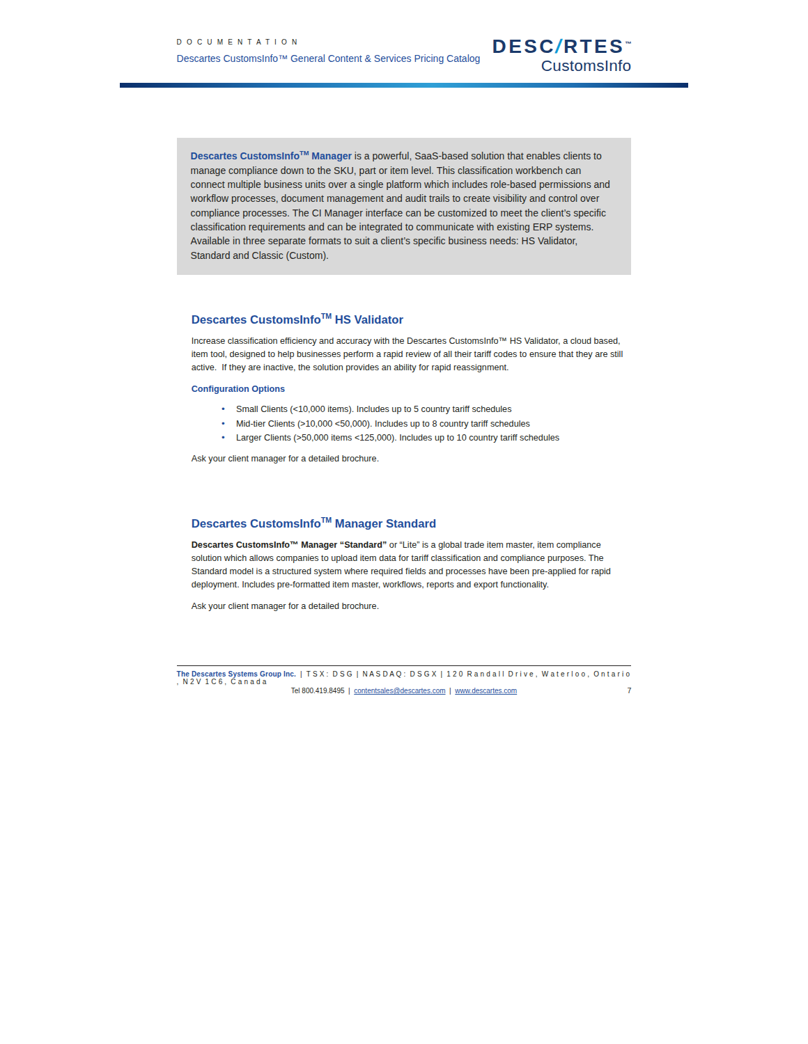D O C U M E N T A T I O N
Descartes CustomsInfo™ General Content & Services Pricing Catalog
DESC/RTES™
CustomsInfo
Descartes CustomsInfoTM Manager is a powerful, SaaS-based solution that enables clients to manage compliance down to the SKU, part or item level. This classification workbench can connect multiple business units over a single platform which includes role-based permissions and workflow processes, document management and audit trails to create visibility and control over compliance processes. The CI Manager interface can be customized to meet the client’s specific classification requirements and can be integrated to communicate with existing ERP systems. Available in three separate formats to suit a client’s specific business needs: HS Validator, Standard and Classic (Custom).
Descartes CustomsInfoTM HS Validator
Increase classification efficiency and accuracy with the Descartes CustomsInfo™ HS Validator, a cloud based, item tool, designed to help businesses perform a rapid review of all their tariff codes to ensure that they are still active. If they are inactive, the solution provides an ability for rapid reassignment.
Configuration Options
Small Clients (<10,000 items). Includes up to 5 country tariff schedules
Mid-tier Clients (>10,000 <50,000). Includes up to 8 country tariff schedules
Larger Clients (>50,000 items <125,000). Includes up to 10 country tariff schedules
Ask your client manager for a detailed brochure.
Descartes CustomsInfoTM Manager Standard
Descartes CustomsInfo™ Manager “Standard” or “Lite” is a global trade item master, item compliance solution which allows companies to upload item data for tariff classification and compliance purposes. The Standard model is a structured system where required fields and processes have been pre-applied for rapid deployment. Includes pre-formatted item master, workflows, reports and export functionality.
Ask your client manager for a detailed brochure.
The Descartes Systems Group Inc. | T S X : D S G | N A S D A Q : D S G X | 1 2 0 R a n d a l l D r i v e , W a t e r l o o , O n t a r i o , N 2 V 1 C 6 , C a n a d a
Tel 800.419.8495 | contentsales@descartes.com | www.descartes.com 7